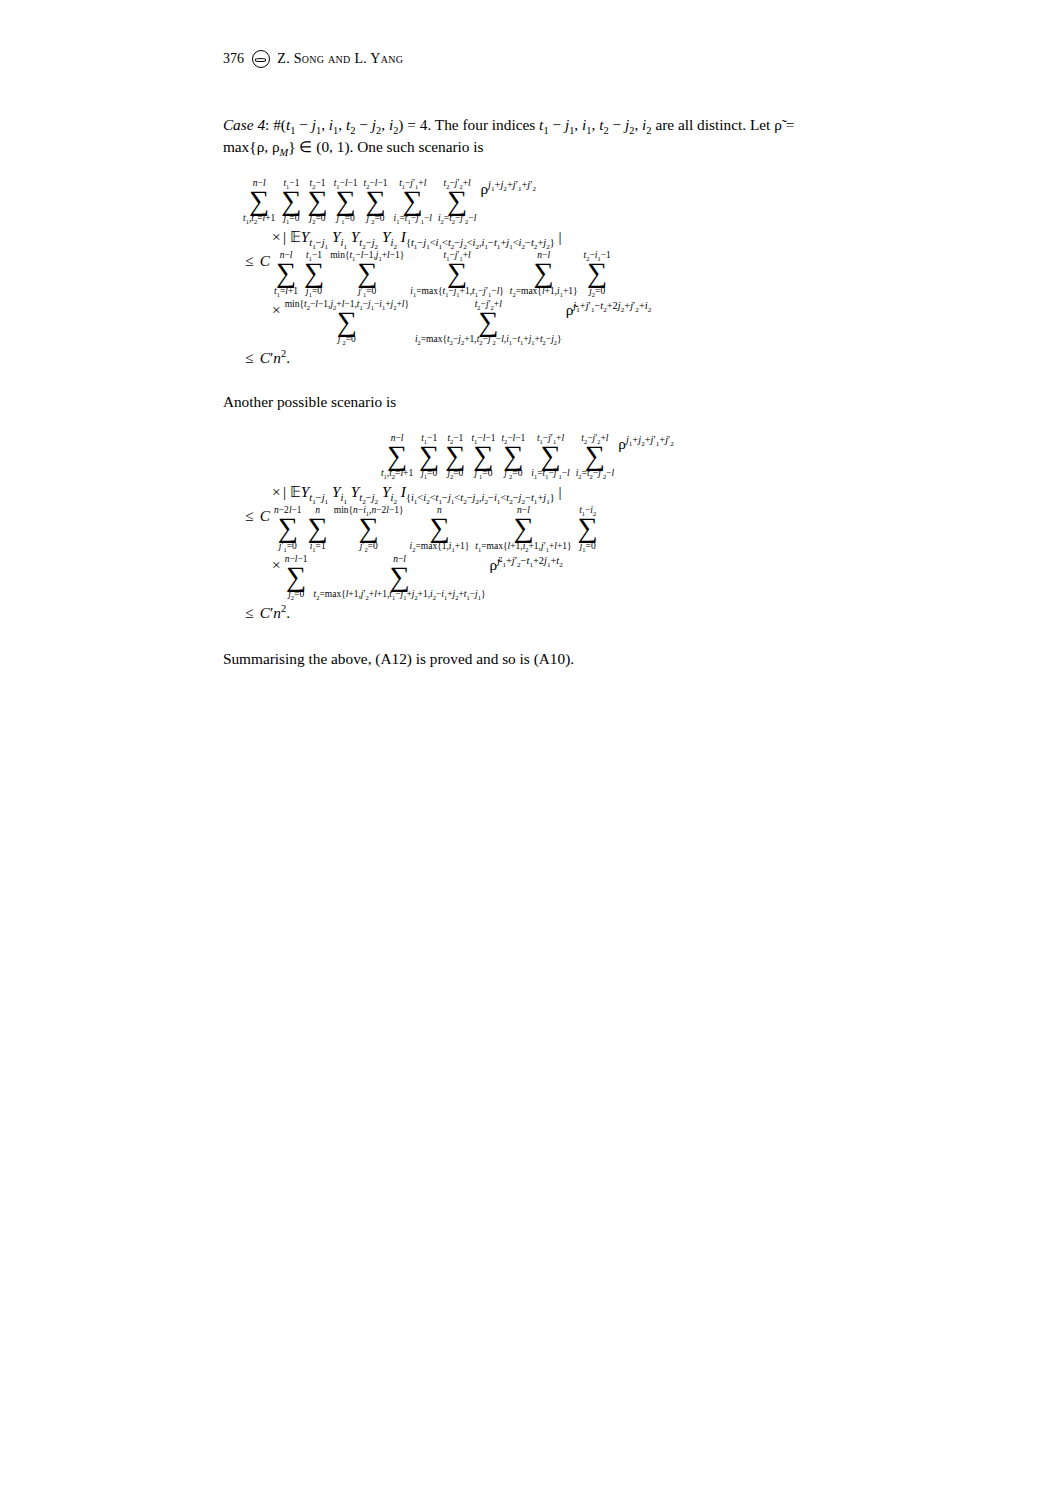376 Z. Song and L. Yang
Case 4: #(t1 − j1, i1, t2 − j2, i2) = 4. The four indices t1 − j1, i1, t2 − j2, i2 are all distinct. Let ρ̃ = max{ρ, ρM} ∈ (0, 1). One such scenario is
n−l ∑ t1,t2=l+1 t1−1 ∑ j1=0 t2−1 ∑ j2=0 t1−l−1 ∑ j′1=0 t2−l−1 ∑ j′2=0 t1−j′1+l ∑ i1=t1−j′1−l t2−j′2+l ∑ i2=t2−j′2−l ρj1+j2+j′1+j′2
× 𝔼Yt1−j1 Yi1 Yt2−j2 Yi2 I{t1−j1<i1<t2−j2<i2,i1−t1+j1<i2−t2+j2}
≤ C n−l ∑ t1=l+1 t1−1 ∑ j1=0 min{t1−l−1,j1+l−1} ∑ j′1=0 t1−j′1+l ∑ i1=max{t1−j1+1,t1−j′1−l} n−l ∑ t2=max{l+1,i1+1} t2−i1−1 ∑ j2=0
× min{t2−l−1,j2+l−1,t1−j1−i1+j2+l} ∑ j′2=0 t2−j′2+l ∑ i2=max{t2−j2+1,t2−j′2−l,i1−t1+j1+t2−j2} ρ̃j1+j′1−t2+2j2+j′2+i2
≤ C′n2.
Another possible scenario is
n−l ∑ t1,t2=l+1 t1−1 ∑ j1=0 t2−1 ∑ j2=0 t1−l−1 ∑ j′1=0 t2−l−1 ∑ j′2=0 t1−j′1+l ∑ i1=t1−j′1−l t2−j′2+l ∑ i2=t2−j′2−l ρj1+j2+j′1+j′2
× 𝔼Yt1−j1 Yi1 Yt2−j2 Yi2 I{i1<i2<t1−j1<t2−j2,i2−i1<t2−j2−t1+j1}
≤ C n−2l−1 ∑ j′1=0 n ∑ i1=1 min{n−i1,n−2l−1} ∑ j′2=0 n ∑ i2=max{1,i1+1} n−l ∑ t1=max{l+1,i2+1,j′1+l+1} t1−i2 ∑ j1=0
× n−l−1 ∑ j2=0 n−l ∑ t2=max{l+1,j′2+l+1,t1−j1+j2+1,i2−i1+j2+t1−j1} ρ̃j′1+j′2−t1+2j1+t2
≤ C′n2.
Summarising the above, (A12) is proved and so is (A10).